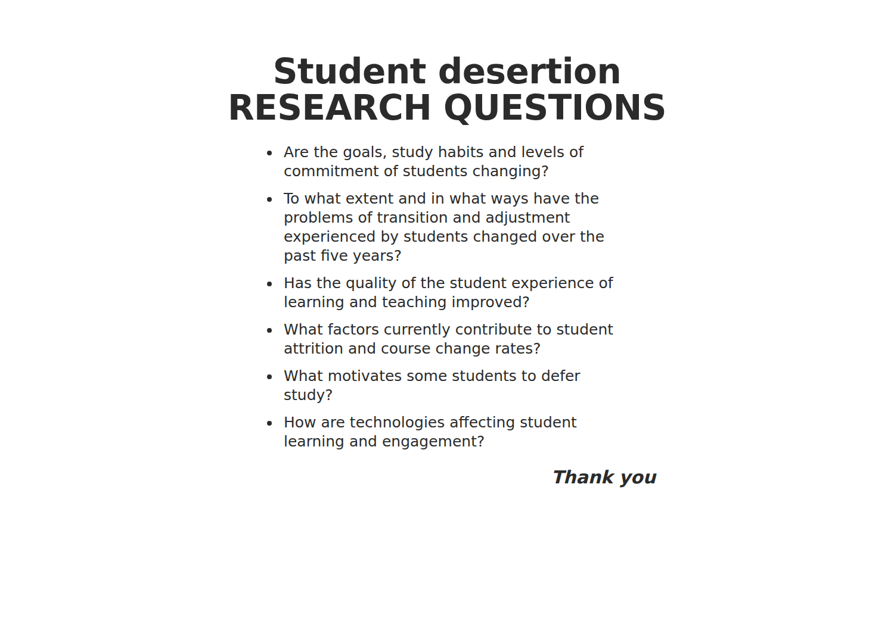Student desertionRESEARCH QUESTIONS
Are the goals, study habits and levels of commitment of students changing?
To what extent and in what ways have the problems of transition and adjustment experienced by students changed over the past five years?
Has the quality of the student experience of learning and teaching improved?
What factors currently contribute to student attrition and course change rates?
What motivates some students to defer study?
How are technologies affecting student learning and engagement?
Thank you